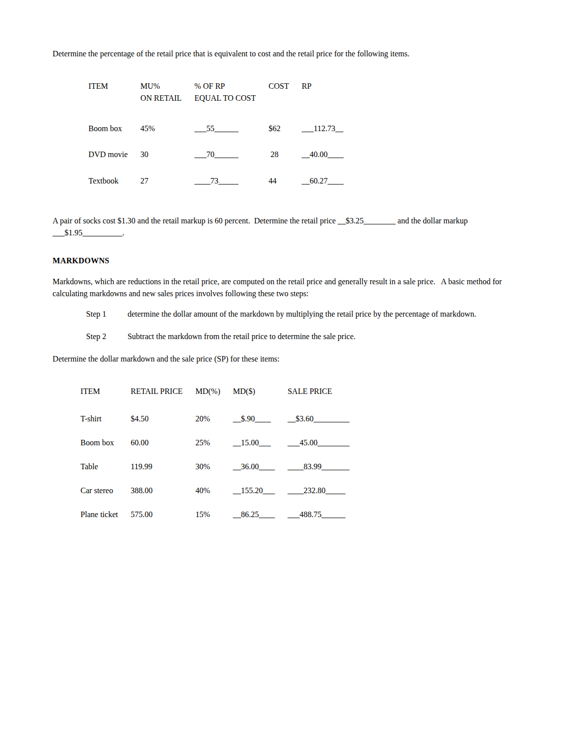Determine the percentage of the retail price that is equivalent to cost and the retail price for the following items.
| ITEM | MU% ON RETAIL | % OF RP EQUAL TO COST | COST | RP |
| --- | --- | --- | --- | --- |
| Boom box | 45% | ___55______ | $62 | ___112.73__ |
| DVD movie | 30 | ___70______ | 28 | __40.00____ |
| Textbook | 27 | ____73_____ | 44 | __60.27____ |
A pair of socks cost $1.30 and the retail markup is 60 percent. Determine the retail price __$3.25________ and the dollar markup ___$1.95__________.
MARKDOWNS
Markdowns, which are reductions in the retail price, are computed on the retail price and generally result in a sale price. A basic method for calculating markdowns and new sales prices involves following these two steps:
Step 1
determine the dollar amount of the markdown by multiplying the retail price by the percentage of markdown.
Step 2
Subtract the markdown from the retail price to determine the sale price.
Determine the dollar markdown and the sale price (SP) for these items:
| ITEM | RETAIL PRICE | MD(%) | MD($) | SALE PRICE |
| --- | --- | --- | --- | --- |
| T-shirt | $4.50 | 20% | __$.90____ | __$3.60_________ |
| Boom box | 60.00 | 25% | __15.00___ | ___45.00________ |
| Table | 119.99 | 30% | __36.00____ | ____83.99_______ |
| Car stereo | 388.00 | 40% | __155.20___ | ____232.80_____ |
| Plane ticket | 575.00 | 15% | __86.25____ | ___488.75______ |